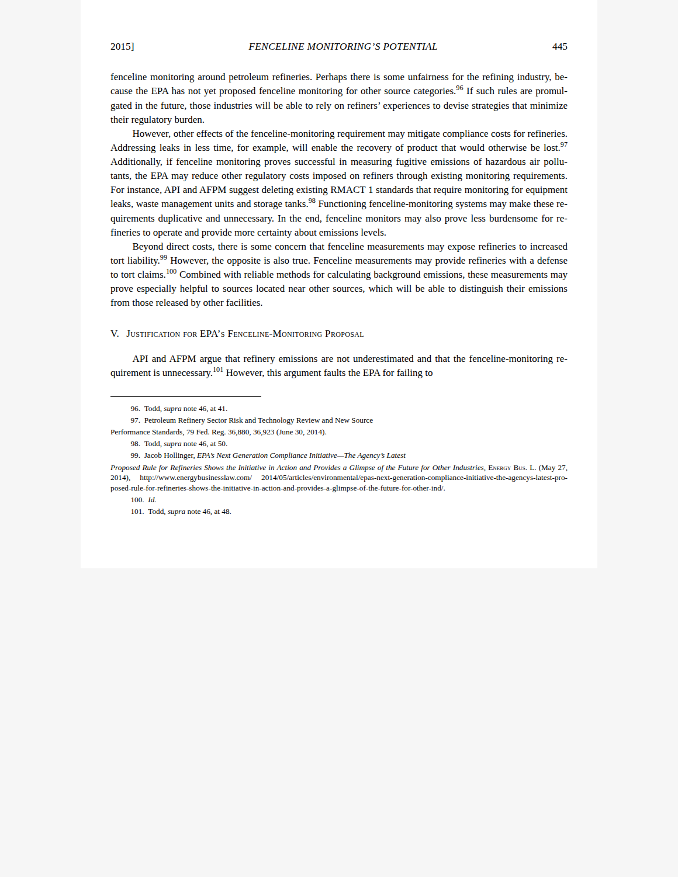2015] FENCELINE MONITORING’S POTENTIAL 445
fenceline monitoring around petroleum refineries. Perhaps there is some unfairness for the refining industry, because the EPA has not yet proposed fenceline monitoring for other source categories.96 If such rules are promulgated in the future, those industries will be able to rely on refiners’ experiences to devise strategies that minimize their regulatory burden.
However, other effects of the fenceline-monitoring requirement may mitigate compliance costs for refineries. Addressing leaks in less time, for example, will enable the recovery of product that would otherwise be lost.97 Additionally, if fenceline monitoring proves successful in measuring fugitive emissions of hazardous air pollutants, the EPA may reduce other regulatory costs imposed on refiners through existing monitoring requirements. For instance, API and AFPM suggest deleting existing RMACT 1 standards that require monitoring for equipment leaks, waste management units and storage tanks.98 Functioning fenceline-monitoring systems may make these requirements duplicative and unnecessary. In the end, fenceline monitors may also prove less burdensome for refineries to operate and provide more certainty about emissions levels.
Beyond direct costs, there is some concern that fenceline measure­ments may expose refineries to increased tort liability.99 However, the opposite is also true. Fenceline measurements may provide refineries with a defense to tort claims.100 Combined with reliable methods for calculating background emissions, these measurements may prove especially helpful to sources located near other sources, which will be able to distinguish their emissions from those released by other facilities.
V. Justification for EPA’s Fenceline-Monitoring Proposal
API and AFPM argue that refinery emissions are not underestimated and that the fenceline-monitoring requirement is unnecessary.101 However, this argument faults the EPA for failing to
96. Todd, supra note 46, at 41.
97. Petroleum Refinery Sector Risk and Technology Review and New Source
Performance Standards, 79 Fed. Reg. 36,880, 36,923 (June 30, 2014).
98. Todd, supra note 46, at 50.
99. Jacob Hollinger, EPA’s Next Generation Compliance Initiative—The Agency’s Latest
Proposed Rule for Refineries Shows the Initiative in Action and Provides a Glimpse of the Future for Other Industries, Energy Bus. L. (May 27, 2014), http://www.energybusinesslaw.com/ 2014/05/articles/environmental/epas-next-generation-compliance-initiative-the-agencys-latest-proposed-rule-for-refineries-shows-the-initiative-in-action-and-provides-a-glimpse-of-the-future-for-other-ind/.
100. Id.
101. Todd, supra note 46, at 48.